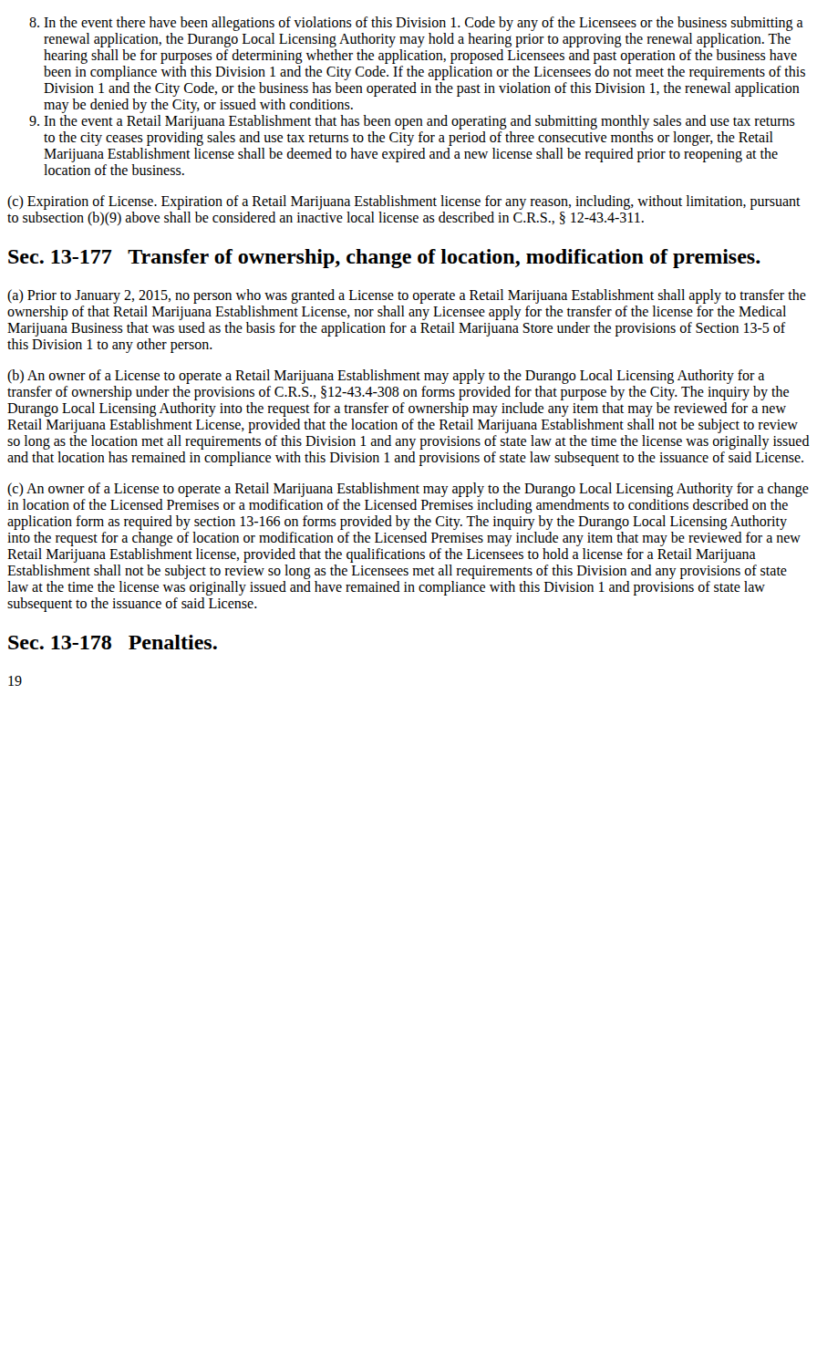In the event there have been allegations of violations of this Division 1. Code by any of the Licensees or the business submitting a renewal application, the Durango Local Licensing Authority may hold a hearing prior to approving the renewal application. The hearing shall be for purposes of determining whether the application, proposed Licensees and past operation of the business have been in compliance with this Division 1 and the City Code. If the application or the Licensees do not meet the requirements of this Division 1 and the City Code, or the business has been operated in the past in violation of this Division 1, the renewal application may be denied by the City, or issued with conditions.
In the event a Retail Marijuana Establishment that has been open and operating and submitting monthly sales and use tax returns to the city ceases providing sales and use tax returns to the City for a period of three consecutive months or longer, the Retail Marijuana Establishment license shall be deemed to have expired and a new license shall be required prior to reopening at the location of the business.
(c) Expiration of License. Expiration of a Retail Marijuana Establishment license for any reason, including, without limitation, pursuant to subsection (b)(9) above shall be considered an inactive local license as described in C.R.S., § 12-43.4-311.
Sec. 13-177 Transfer of ownership, change of location, modification of premises.
(a) Prior to January 2, 2015, no person who was granted a License to operate a Retail Marijuana Establishment shall apply to transfer the ownership of that Retail Marijuana Establishment License, nor shall any Licensee apply for the transfer of the license for the Medical Marijuana Business that was used as the basis for the application for a Retail Marijuana Store under the provisions of Section 13-5 of this Division 1 to any other person.
(b) An owner of a License to operate a Retail Marijuana Establishment may apply to the Durango Local Licensing Authority for a transfer of ownership under the provisions of C.R.S., §12-43.4-308 on forms provided for that purpose by the City. The inquiry by the Durango Local Licensing Authority into the request for a transfer of ownership may include any item that may be reviewed for a new Retail Marijuana Establishment License, provided that the location of the Retail Marijuana Establishment shall not be subject to review so long as the location met all requirements of this Division 1 and any provisions of state law at the time the license was originally issued and that location has remained in compliance with this Division 1 and provisions of state law subsequent to the issuance of said License.
(c) An owner of a License to operate a Retail Marijuana Establishment may apply to the Durango Local Licensing Authority for a change in location of the Licensed Premises or a modification of the Licensed Premises including amendments to conditions described on the application form as required by section 13-166 on forms provided by the City. The inquiry by the Durango Local Licensing Authority into the request for a change of location or modification of the Licensed Premises may include any item that may be reviewed for a new Retail Marijuana Establishment license, provided that the qualifications of the Licensees to hold a license for a Retail Marijuana Establishment shall not be subject to review so long as the Licensees met all requirements of this Division and any provisions of state law at the time the license was originally issued and have remained in compliance with this Division 1 and provisions of state law subsequent to the issuance of said License.
Sec. 13-178 Penalties.
19